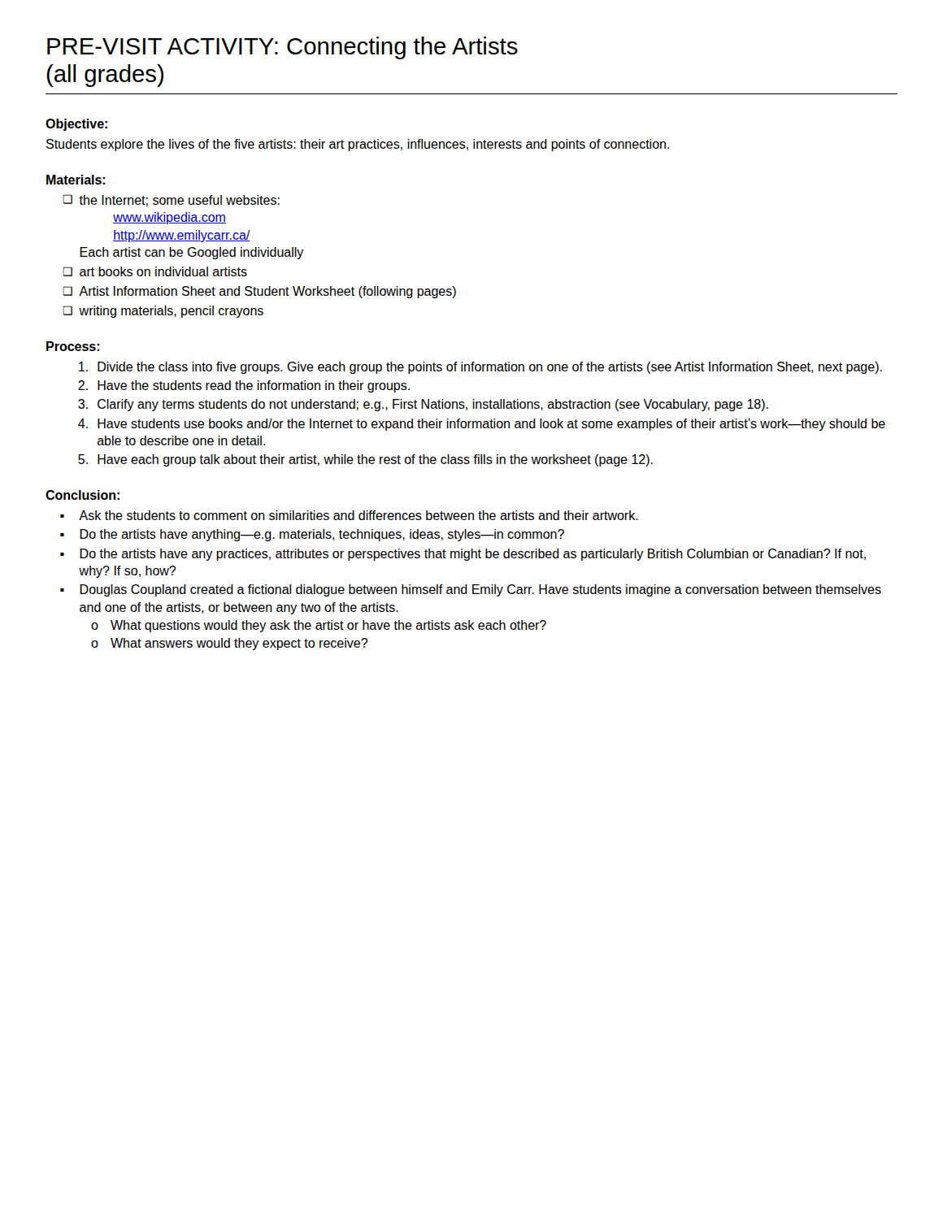PRE-VISIT ACTIVITY: Connecting the Artists
(all grades)
Objective:
Students explore the lives of the five artists: their art practices, influences, interests and points of connection.
Materials:
the Internet; some useful websites:
www.wikipedia.com
http://www.emilycarr.ca/
Each artist can be Googled individually
art books on individual artists
Artist Information Sheet and Student Worksheet (following pages)
writing materials, pencil crayons
Process:
Divide the class into five groups. Give each group the points of information on one of the artists (see Artist Information Sheet, next page).
Have the students read the information in their groups.
Clarify any terms students do not understand; e.g., First Nations, installations, abstraction (see Vocabulary, page 18).
Have students use books and/or the Internet to expand their information and look at some examples of their artist’s work—they should be able to describe one in detail.
Have each group talk about their artist, while the rest of the class fills in the worksheet (page 12).
Conclusion:
Ask the students to comment on similarities and differences between the artists and their artwork.
Do the artists have anything—e.g. materials, techniques, ideas, styles—in common?
Do the artists have any practices, attributes or perspectives that might be described as particularly British Columbian or Canadian? If not, why? If so, how?
Douglas Coupland created a fictional dialogue between himself and Emily Carr. Have students imagine a conversation between themselves and one of the artists, or between any two of the artists.
What questions would they ask the artist or have the artists ask each other?
What answers would they expect to receive?